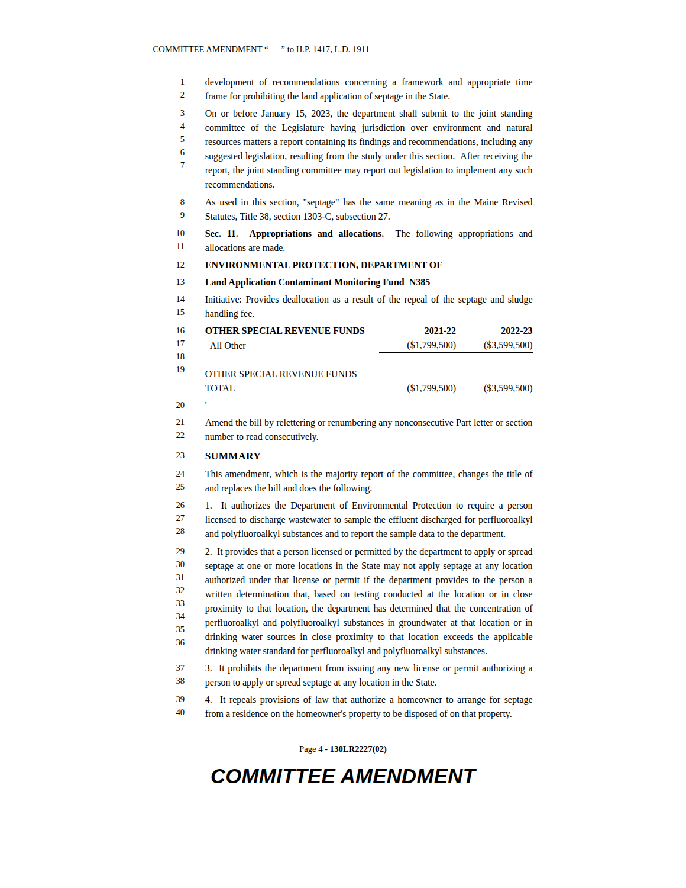COMMITTEE AMENDMENT “ ” to H.P. 1417, L.D. 1911
| 1 2 | development of recommendations concerning a framework and appropriate time frame for prohibiting the land application of septage in the State. |
| 3 4 5 6 7 | On or before January 15, 2023, the department shall submit to the joint standing committee of the Legislature having jurisdiction over environment and natural resources matters a report containing its findings and recommendations, including any suggested legislation, resulting from the study under this section. After receiving the report, the joint standing committee may report out legislation to implement any such recommendations. |
| 8 9 | As used in this section, "septage" has the same meaning as in the Maine Revised Statutes, Title 38, section 1303-C, subsection 27. |
| 10 11 | Sec. 11. Appropriations and allocations. The following appropriations and allocations are made. |
| 12 | ENVIRONMENTAL PROTECTION, DEPARTMENT OF |
| 13 | Land Application Contaminant Monitoring Fund N385 |
| 14 15 | Initiative: Provides deallocation as a result of the repeal of the septage and sludge handling fee. |
| 16 17 18 19 | / OTHER SPECIAL REVENUE FUNDS / 2021-22 / 2022-23 / / All Other / ($1,799,500) / ($3,599,500) / / OTHER SPECIAL REVENUE FUNDS TOTAL / ($1,799,500) / ($3,599,500) / |
| 20 | ' |
| 21 22 | Amend the bill by relettering or renumbering any nonconsecutive Part letter or section number to read consecutively. |
| 23 | SUMMARY |
| 24 25 | This amendment, which is the majority report of the committee, changes the title of and replaces the bill and does the following. |
| 26 27 28 | 1. It authorizes the Department of Environmental Protection to require a person licensed to discharge wastewater to sample the effluent discharged for perfluoroalkyl and polyfluoroalkyl substances and to report the sample data to the department. |
| 29 30 31 32 33 34 35 36 | 2. It provides that a person licensed or permitted by the department to apply or spread septage at one or more locations in the State may not apply septage at any location authorized under that license or permit if the department provides to the person a written determination that, based on testing conducted at the location or in close proximity to that location, the department has determined that the concentration of perfluoroalkyl and polyfluoroalkyl substances in groundwater at that location or in drinking water sources in close proximity to that location exceeds the applicable drinking water standard for perfluoroalkyl and polyfluoroalkyl substances. |
| 37 38 | 3. It prohibits the department from issuing any new license or permit authorizing a person to apply or spread septage at any location in the State. |
| 39 40 | 4. It repeals provisions of law that authorize a homeowner to arrange for septage from a residence on the homeowner's property to be disposed of on that property. |
Page 4 - 130LR2227(02)
COMMITTEE AMENDMENT